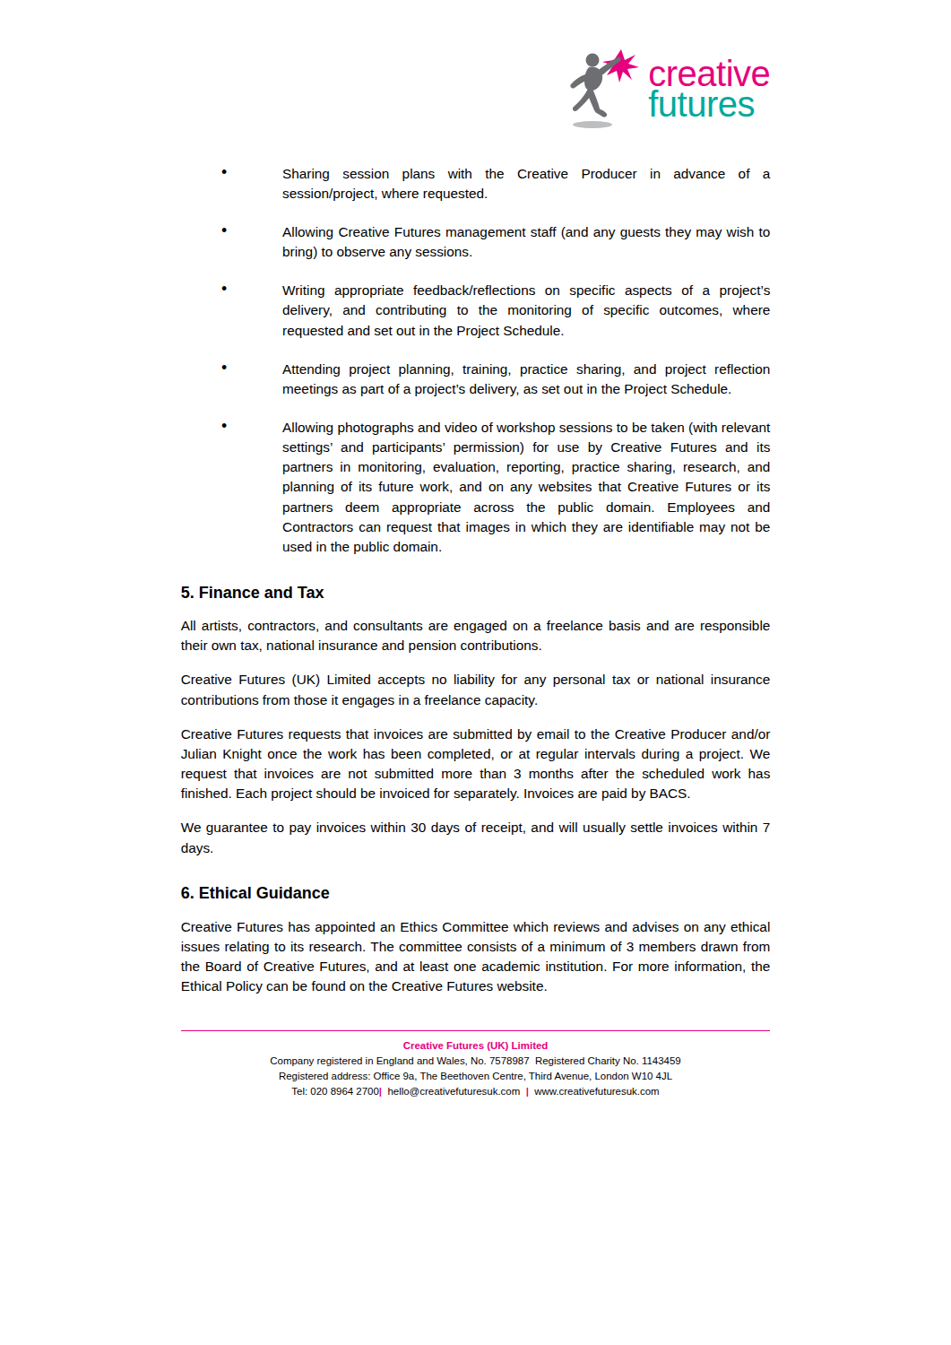creative futures
Sharing session plans with the Creative Producer in advance of a session/project, where requested.
Allowing Creative Futures management staff (and any guests they may wish to bring) to observe any sessions.
Writing appropriate feedback/reflections on specific aspects of a project’s delivery, and contributing to the monitoring of specific outcomes, where requested and set out in the Project Schedule.
Attending project planning, training, practice sharing, and project reflection meetings as part of a project’s delivery, as set out in the Project Schedule.
Allowing photographs and video of workshop sessions to be taken (with relevant settings’ and participants’ permission) for use by Creative Futures and its partners in monitoring, evaluation, reporting, practice sharing, research, and planning of its future work, and on any websites that Creative Futures or its partners deem appropriate across the public domain. Employees and Contractors can request that images in which they are identifiable may not be used in the public domain.
5. Finance and Tax
All artists, contractors, and consultants are engaged on a freelance basis and are responsible their own tax, national insurance and pension contributions.
Creative Futures (UK) Limited accepts no liability for any personal tax or national insurance contributions from those it engages in a freelance capacity.
Creative Futures requests that invoices are submitted by email to the Creative Producer and/or Julian Knight once the work has been completed, or at regular intervals during a project. We request that invoices are not submitted more than 3 months after the scheduled work has finished. Each project should be invoiced for separately. Invoices are paid by BACS.
We guarantee to pay invoices within 30 days of receipt, and will usually settle invoices within 7 days.
6. Ethical Guidance
Creative Futures has appointed an Ethics Committee which reviews and advises on any ethical issues relating to its research. The committee consists of a minimum of 3 members drawn from the Board of Creative Futures, and at least one academic institution. For more information, the Ethical Policy can be found on the Creative Futures website.
Creative Futures (UK) Limited
Company registered in England and Wales, No. 7578987 Registered Charity No. 1143459
Registered address: Office 9a, The Beethoven Centre, Third Avenue, London W10 4JL
Tel: 020 8964 2700| hello@creativefuturesuk.com | www.creativefuturesuk.com